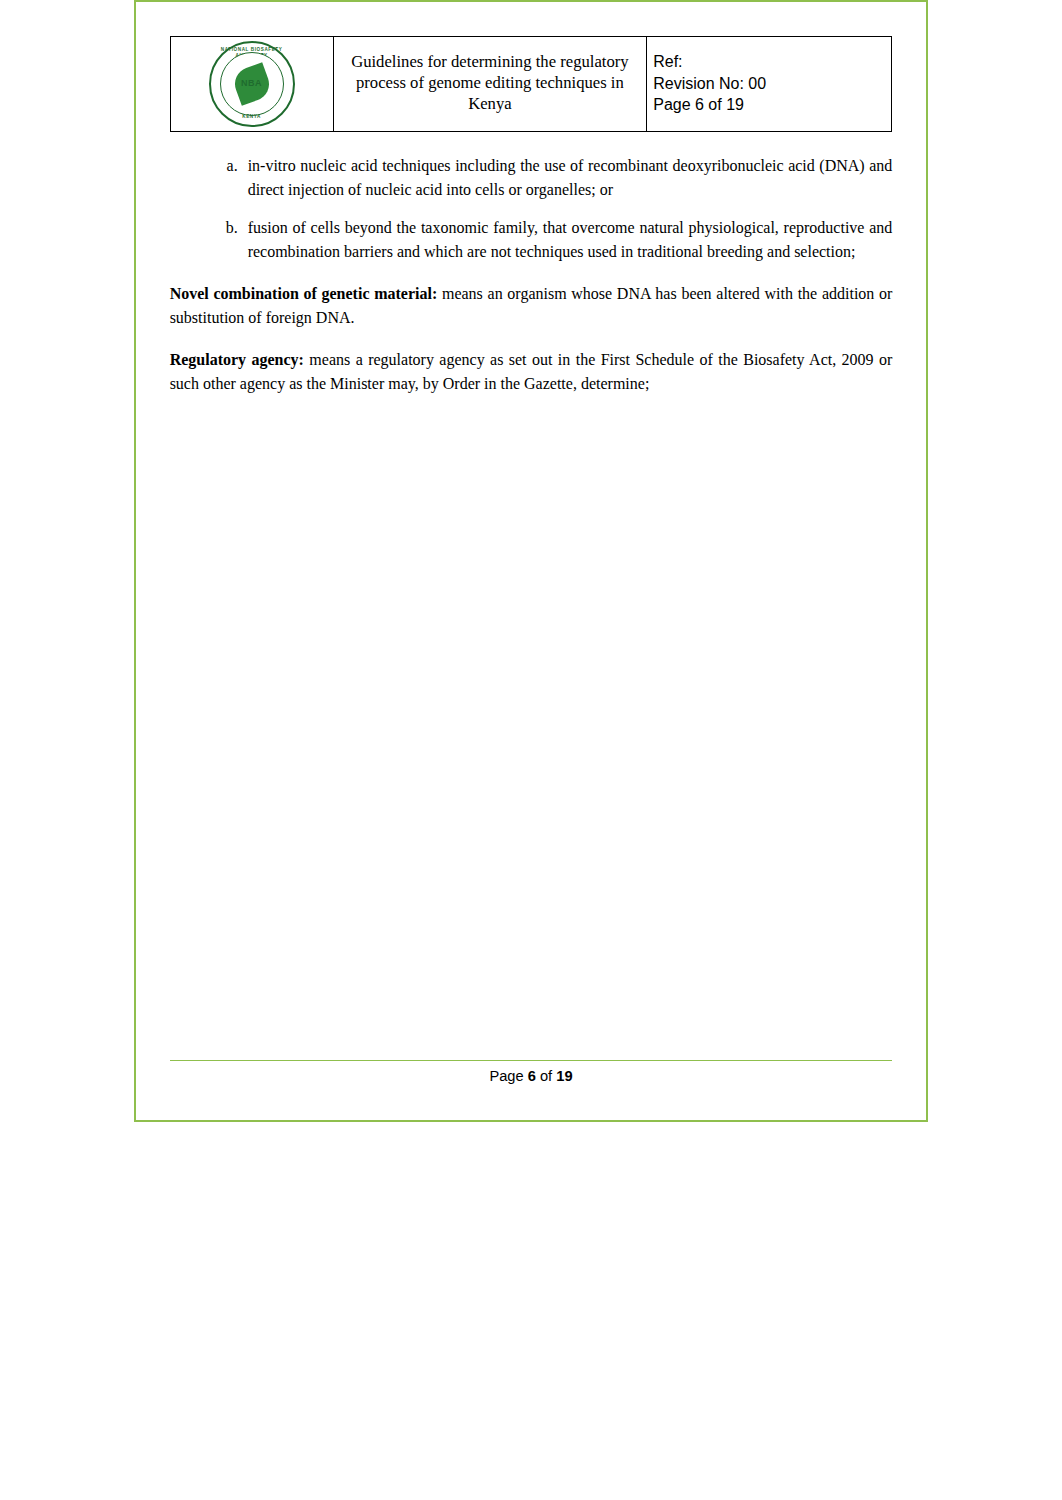| NATIONAL BIOSAFETY AUTHORITY NBA KENYA | Guidelines for determining the regulatory process of genome editing techniques in Kenya | Ref: Revision No: 00 Page 6 of 19 |
in-vitro nucleic acid techniques including the use of recombinant deoxyribonucleic acid (DNA) and direct injection of nucleic acid into cells or organelles; or
fusion of cells beyond the taxonomic family, that overcome natural physiological, reproductive and recombination barriers and which are not techniques used in traditional breeding and selection;
Novel combination of genetic material: means an organism whose DNA has been altered with the addition or substitution of foreign DNA.
Regulatory agency: means a regulatory agency as set out in the First Schedule of the Biosafety Act, 2009 or such other agency as the Minister may, by Order in the Gazette, determine;
Page 6 of 19